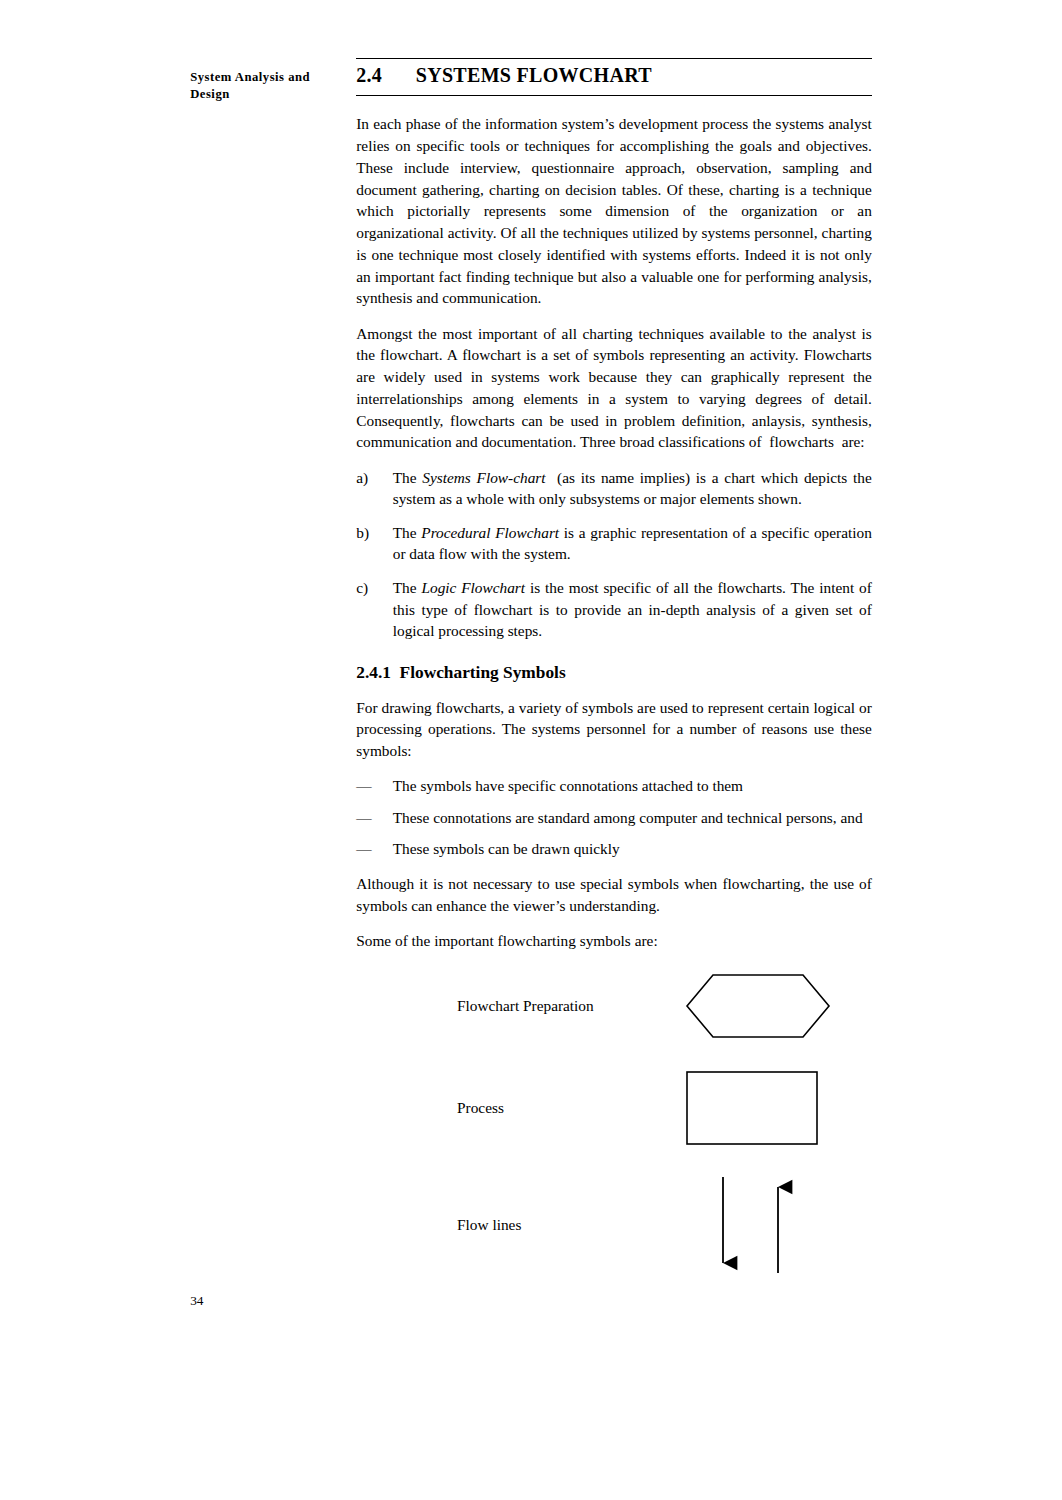System Analysis and Design
2.4 SYSTEMS FLOWCHART
In each phase of the information system’s development process the systems analyst relies on specific tools or techniques for accomplishing the goals and objectives. These include interview, questionnaire approach, observation, sampling and document gathering, charting on decision tables. Of these, charting is a technique which pictorially represents some dimension of the organization or an organizational activity. Of all the techniques utilized by systems personnel, charting is one technique most closely identified with systems efforts. Indeed it is not only an important fact finding technique but also a valuable one for performing analysis, synthesis and communication.
Amongst the most important of all charting techniques available to the analyst is the flowchart. A flowchart is a set of symbols representing an activity. Flowcharts are widely used in systems work because they can graphically represent the interrelationships among elements in a system to varying degrees of detail. Consequently, flowcharts can be used in problem definition, anlaysis, synthesis, communication and documentation. Three broad classifications of flowcharts are:
a) The Systems Flow-chart (as its name implies) is a chart which depicts the system as a whole with only subsystems or major elements shown.
b) The Procedural Flowchart is a graphic representation of a specific operation or data flow with the system.
c) The Logic Flowchart is the most specific of all the flowcharts. The intent of this type of flowchart is to provide an in-depth analysis of a given set of logical processing steps.
2.4.1 Flowcharting Symbols
For drawing flowcharts, a variety of symbols are used to represent certain logical or processing operations. The systems personnel for a number of reasons use these symbols:
—The symbols have specific connotations attached to them
—These connotations are standard among computer and technical persons, and
—These symbols can be drawn quickly
Although it is not necessary to use special symbols when flowcharting, the use of symbols can enhance the viewer’s understanding.
Some of the important flowcharting symbols are:
Flowchart Preparation
Process
Flow lines
34